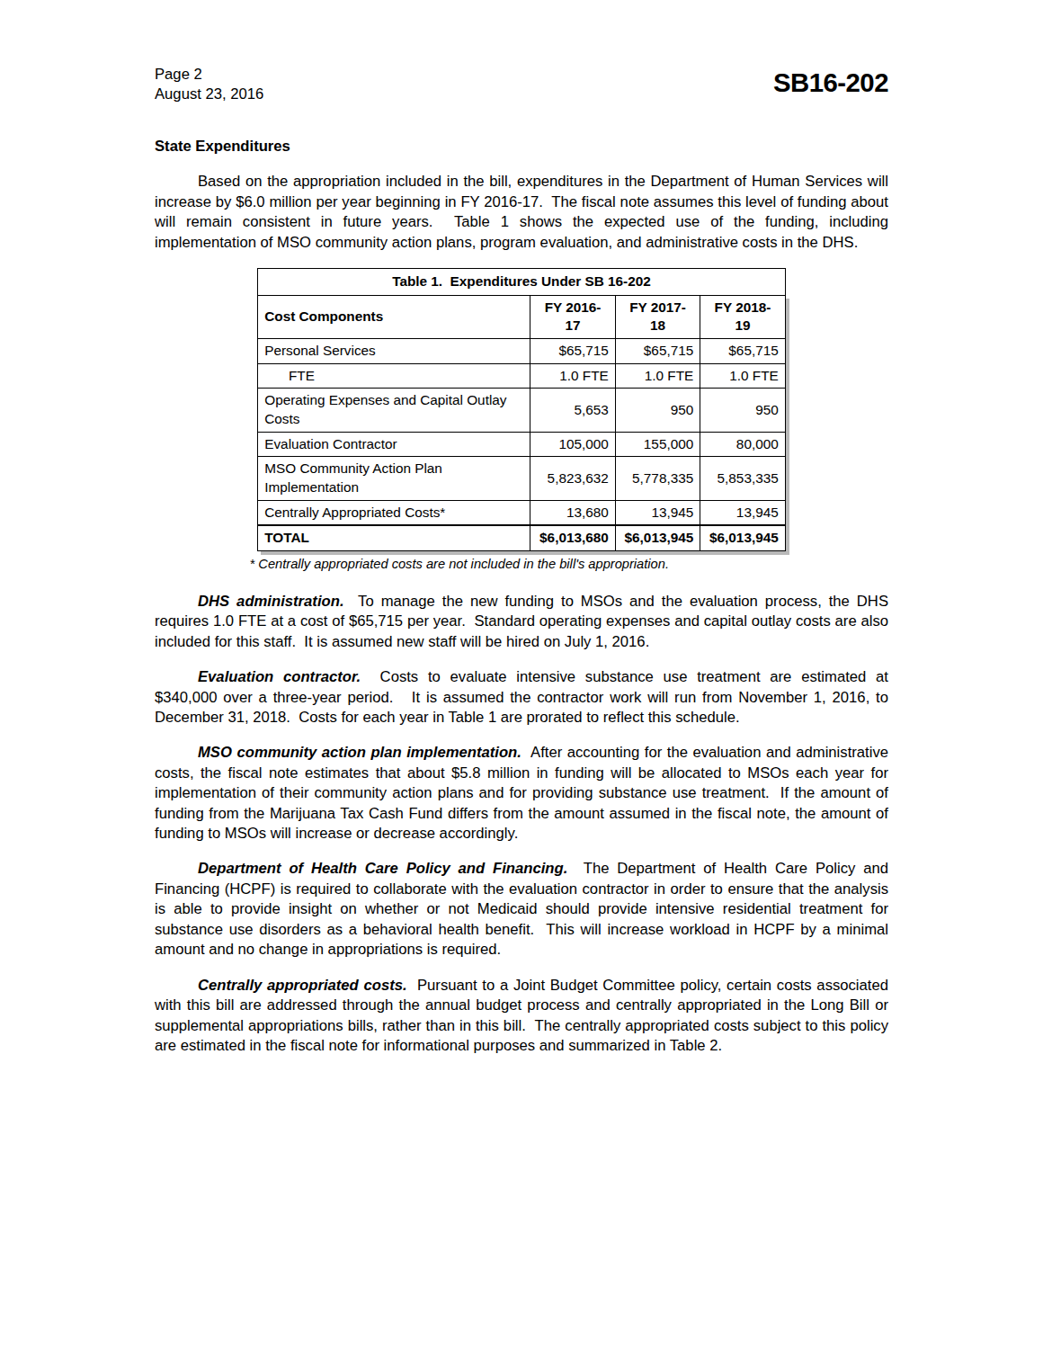Page 2
August 23, 2016
SB16-202
State Expenditures
Based on the appropriation included in the bill, expenditures in the Department of Human Services will increase by $6.0 million per year beginning in FY 2016-17. The fiscal note assumes this level of funding about will remain consistent in future years. Table 1 shows the expected use of the funding, including implementation of MSO community action plans, program evaluation, and administrative costs in the DHS.
Table 1. Expenditures Under SB 16-202
| Cost Components | FY 2016-17 | FY 2017-18 | FY 2018-19 |
| --- | --- | --- | --- |
| Personal Services | $65,715 | $65,715 | $65,715 |
| FTE | 1.0 FTE | 1.0 FTE | 1.0 FTE |
| Operating Expenses and Capital Outlay Costs | 5,653 | 950 | 950 |
| Evaluation Contractor | 105,000 | 155,000 | 80,000 |
| MSO Community Action Plan Implementation | 5,823,632 | 5,778,335 | 5,853,335 |
| Centrally Appropriated Costs* | 13,680 | 13,945 | 13,945 |
| TOTAL | $6,013,680 | $6,013,945 | $6,013,945 |
* Centrally appropriated costs are not included in the bill's appropriation.
DHS administration. To manage the new funding to MSOs and the evaluation process, the DHS requires 1.0 FTE at a cost of $65,715 per year. Standard operating expenses and capital outlay costs are also included for this staff. It is assumed new staff will be hired on July 1, 2016.
Evaluation contractor. Costs to evaluate intensive substance use treatment are estimated at $340,000 over a three-year period. It is assumed the contractor work will run from November 1, 2016, to December 31, 2018. Costs for each year in Table 1 are prorated to reflect this schedule.
MSO community action plan implementation. After accounting for the evaluation and administrative costs, the fiscal note estimates that about $5.8 million in funding will be allocated to MSOs each year for implementation of their community action plans and for providing substance use treatment. If the amount of funding from the Marijuana Tax Cash Fund differs from the amount assumed in the fiscal note, the amount of funding to MSOs will increase or decrease accordingly.
Department of Health Care Policy and Financing. The Department of Health Care Policy and Financing (HCPF) is required to collaborate with the evaluation contractor in order to ensure that the analysis is able to provide insight on whether or not Medicaid should provide intensive residential treatment for substance use disorders as a behavioral health benefit. This will increase workload in HCPF by a minimal amount and no change in appropriations is required.
Centrally appropriated costs. Pursuant to a Joint Budget Committee policy, certain costs associated with this bill are addressed through the annual budget process and centrally appropriated in the Long Bill or supplemental appropriations bills, rather than in this bill. The centrally appropriated costs subject to this policy are estimated in the fiscal note for informational purposes and summarized in Table 2.